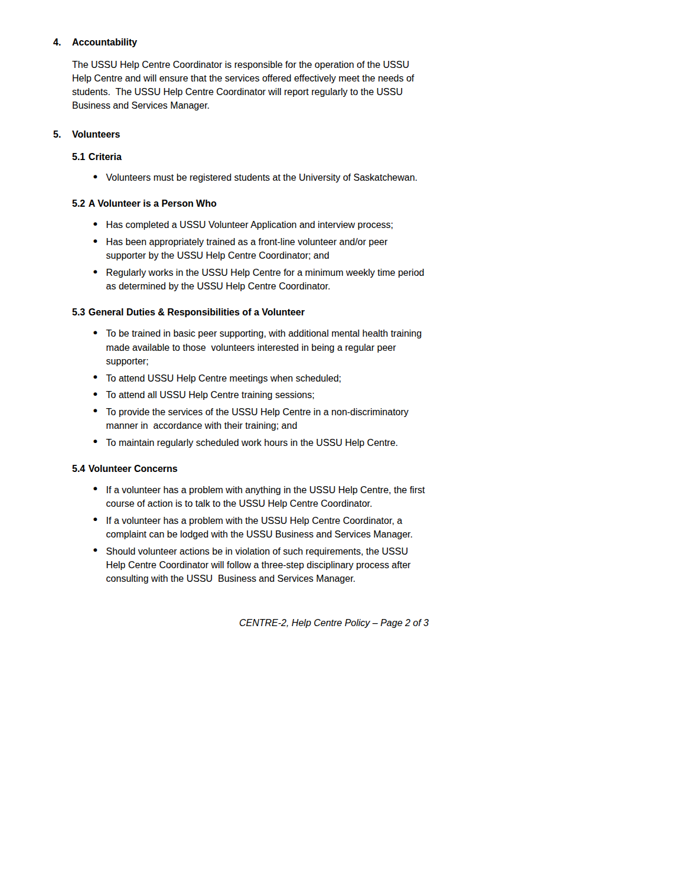4. Accountability
The USSU Help Centre Coordinator is responsible for the operation of the USSU Help Centre and will ensure that the services offered effectively meet the needs of students. The USSU Help Centre Coordinator will report regularly to the USSU Business and Services Manager.
5. Volunteers
5.1 Criteria
Volunteers must be registered students at the University of Saskatchewan.
5.2 A Volunteer is a Person Who
Has completed a USSU Volunteer Application and interview process;
Has been appropriately trained as a front-line volunteer and/or peer supporter by the USSU Help Centre Coordinator; and
Regularly works in the USSU Help Centre for a minimum weekly time period as determined by the USSU Help Centre Coordinator.
5.3 General Duties & Responsibilities of a Volunteer
To be trained in basic peer supporting, with additional mental health training made available to those volunteers interested in being a regular peer supporter;
To attend USSU Help Centre meetings when scheduled;
To attend all USSU Help Centre training sessions;
To provide the services of the USSU Help Centre in a non-discriminatory manner in accordance with their training; and
To maintain regularly scheduled work hours in the USSU Help Centre.
5.4 Volunteer Concerns
If a volunteer has a problem with anything in the USSU Help Centre, the first course of action is to talk to the USSU Help Centre Coordinator.
If a volunteer has a problem with the USSU Help Centre Coordinator, a complaint can be lodged with the USSU Business and Services Manager.
Should volunteer actions be in violation of such requirements, the USSU Help Centre Coordinator will follow a three-step disciplinary process after consulting with the USSU Business and Services Manager.
CENTRE-2, Help Centre Policy – Page 2 of 3